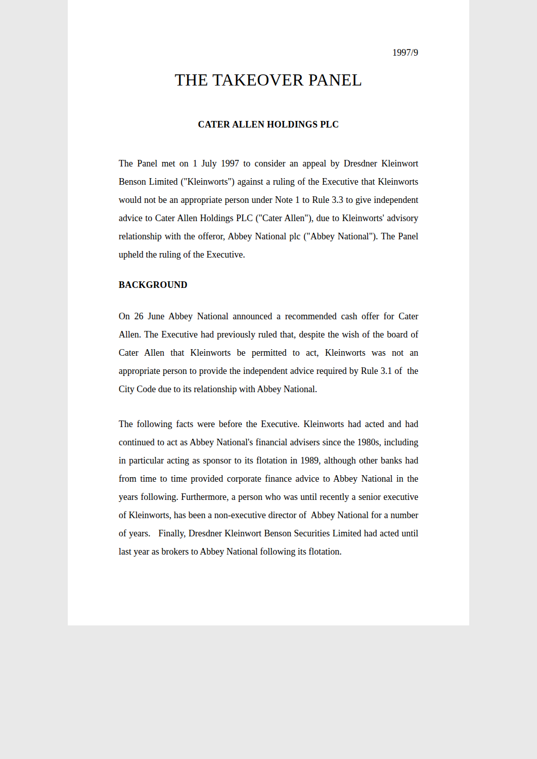1997/9
THE TAKEOVER PANEL
CATER ALLEN HOLDINGS PLC
The Panel met on 1 July 1997 to consider an appeal by Dresdner Kleinwort Benson Limited ("Kleinworts") against a ruling of the Executive that Kleinworts would not be an appropriate person under Note 1 to Rule 3.3 to give independent advice to Cater Allen Holdings PLC ("Cater Allen"), due to Kleinworts' advisory relationship with the offeror, Abbey National plc ("Abbey National"). The Panel upheld the ruling of the Executive.
BACKGROUND
On 26 June Abbey National announced a recommended cash offer for Cater Allen. The Executive had previously ruled that, despite the wish of the board of Cater Allen that Kleinworts be permitted to act, Kleinworts was not an appropriate person to provide the independent advice required by Rule 3.1 of the City Code due to its relationship with Abbey National.
The following facts were before the Executive. Kleinworts had acted and had continued to act as Abbey National's financial advisers since the 1980s, including in particular acting as sponsor to its flotation in 1989, although other banks had from time to time provided corporate finance advice to Abbey National in the years following. Furthermore, a person who was until recently a senior executive of Kleinworts, has been a non-executive director of Abbey National for a number of years. Finally, Dresdner Kleinwort Benson Securities Limited had acted until last year as brokers to Abbey National following its flotation.